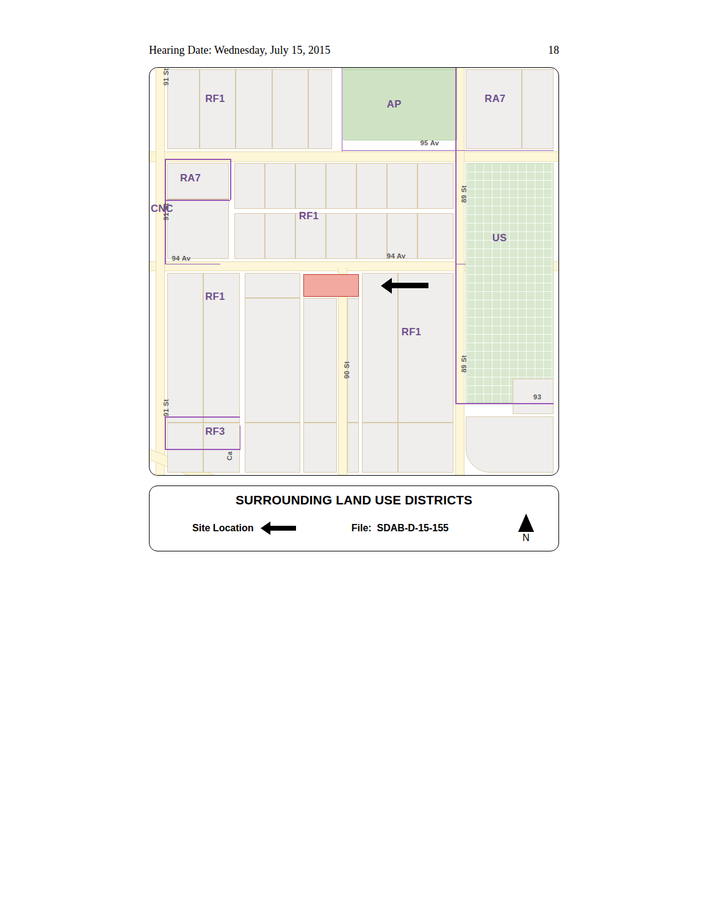Hearing Date: Wednesday, July 15, 2015
18
RF1
AP
RA7
RA7
CNC
RF1
US
RF1
RF1
RF3
91 St
91 St
91 St
90 St
89 St
89 St
95 Av
94 Av
94 Av
93
Ca
SURROUNDING LAND USE DISTRICTS
Site Location
File: SDAB-D-15-155
N